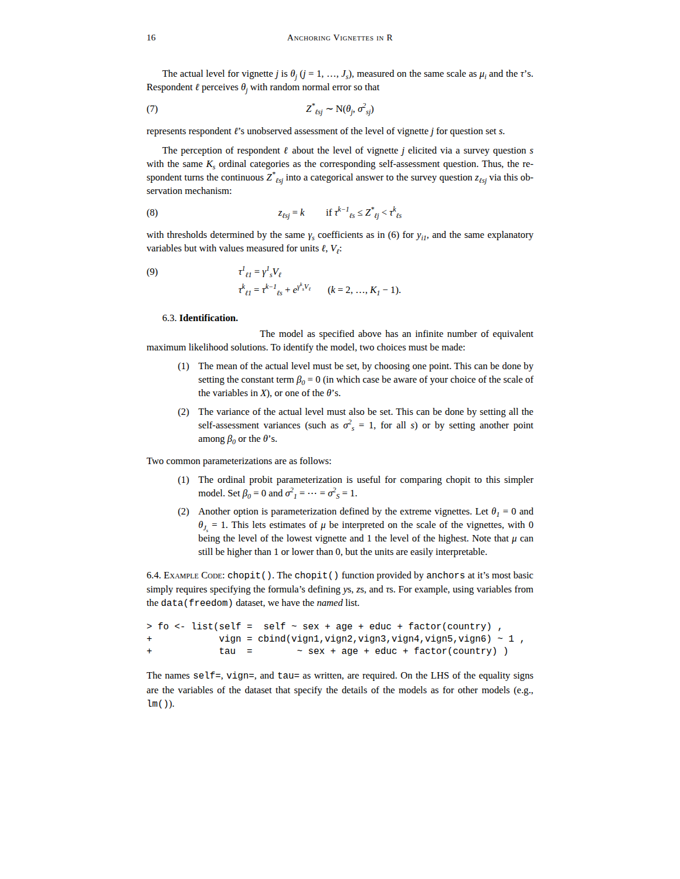16 Anchoring Vignettes in R
The actual level for vignette j is θj (j = 1, …, Js), measured on the same scale as μi and the τ’s. Respondent ℓ perceives θj with random normal error so that
(7) Z*ℓsj ∼ N(θj, σ2sj)
represents respondent ℓ’s unobserved assessment of the level of vignette j for question set s.
The perception of respondent ℓ about the level of vignette j elicited via a survey question s with the same Ks ordinal categories as the corresponding self-assessment question. Thus, the respondent turns the continuous Z*ℓsj into a categorical answer to the survey question zℓsj via this observation mechanism:
(8) zℓsj = kif τk−1ℓs ≤ Z*ℓj < τkℓs
with thresholds determined by the same γs coefficients as in (6) for yi1, and the same explanatory variables but with values measured for units ℓ, Vℓ:
(9)
τ1ℓ1 = γ1sVℓ
τkℓ1 = τk−1ℓs + eγksVℓ (k = 2, …, K1 − 1).
6.3. Identification.
6.3. Identification.
The model as specified above has an infinite number of equivalent maximum likelihood solutions. To identify the model, two choices must be made:
(1) The mean of the actual level must be set, by choosing one point. This can be done by setting the constant term β0 = 0 (in which case be aware of your choice of the scale of the variables in X), or one of the θ’s.
(2) The variance of the actual level must also be set. This can be done by setting all the self-assessment variances (such as σ2s = 1, for all s) or by setting another point among β0 or the θ’s.
Two common parameterizations are as follows:
(1) The ordinal probit parameterization is useful for comparing chopit to this simpler model. Set β0 = 0 and σ21 = ⋯ = σ2S = 1.
(2) Another option is parameterization defined by the extreme vignettes. Let θ1 = 0 and θJs = 1. This lets estimates of μ be interpreted on the scale of the vignettes, with 0 being the level of the lowest vignette and 1 the level of the highest. Note that μ can still be higher than 1 or lower than 0, but the units are easily interpretable.
6.4. Example Code: chopit(). The chopit() function provided by anchors at it’s most basic simply requires specifying the formula’s defining ys, zs, and τs. For example, using variables from the data(freedom) dataset, we have the named list.
> fo <- list(self =  self ~ sex + age + educ + factor(country) ,
+            vign = cbind(vign1,vign2,vign3,vign4,vign5,vign6) ~ 1 ,
+            tau  =        ~ sex + age + educ + factor(country) )
The names self=, vign=, and tau= as written, are required. On the LHS of the equality signs are the variables of the dataset that specify the details of the models as for other models (e.g., lm()).